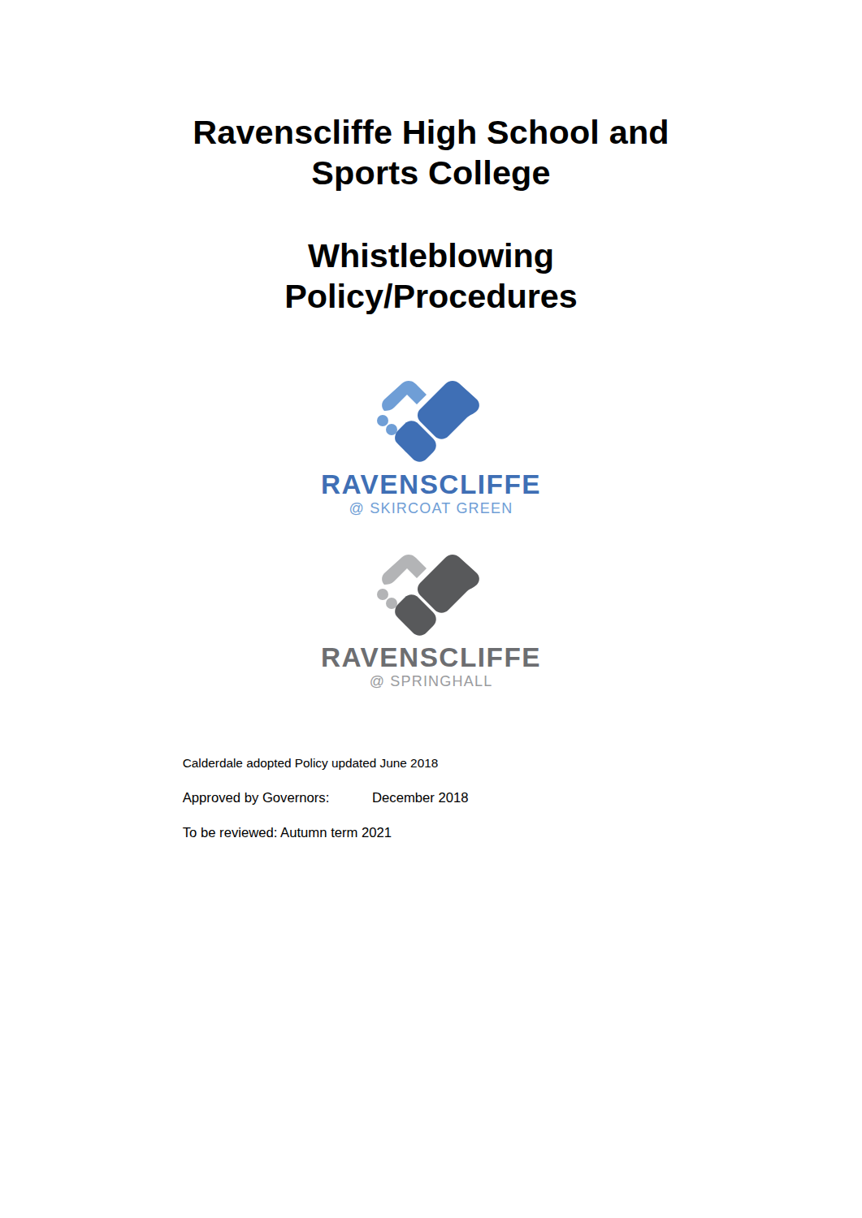Ravenscliffe High School and Sports College
Whistleblowing Policy/Procedures
RAVENSCLIFFE
@ SKIRCOAT GREEN
RAVENSCLIFFE
@ SPRINGHALL
Calderdale adopted Policy updated June 2018
Approved by Governors: December 2018
To be reviewed: Autumn term 2021